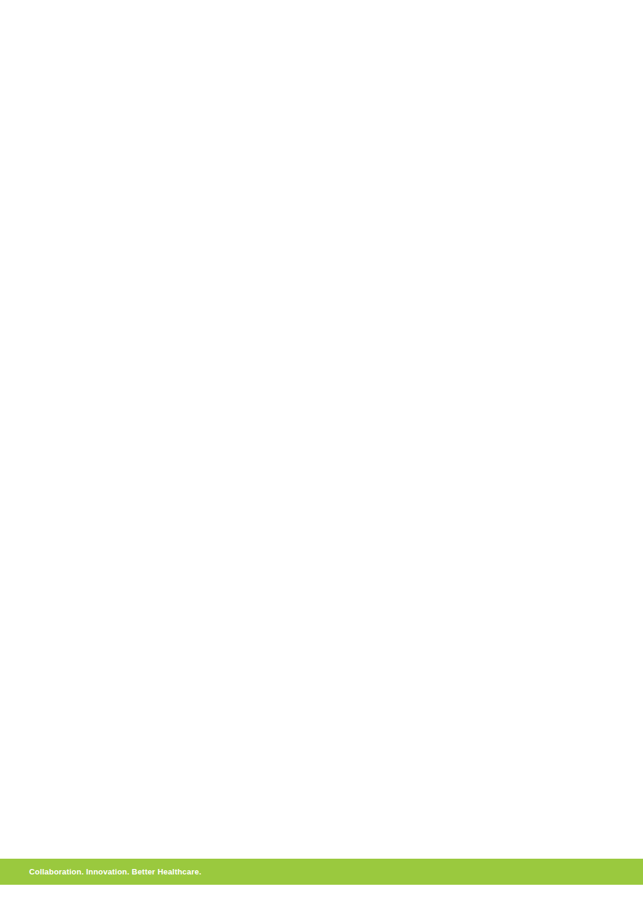Collaboration. Innovation. Better Healthcare.